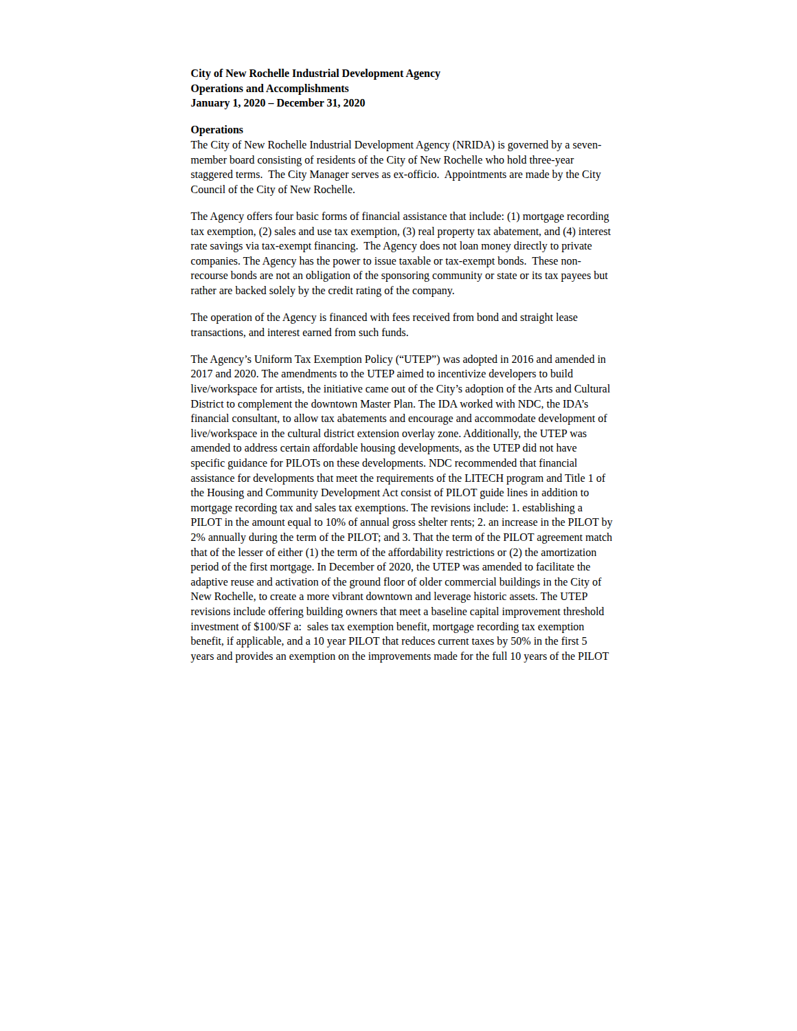City of New Rochelle Industrial Development Agency
Operations and Accomplishments
January 1, 2020 – December 31, 2020
Operations
The City of New Rochelle Industrial Development Agency (NRIDA) is governed by a seven-member board consisting of residents of the City of New Rochelle who hold three-year staggered terms. The City Manager serves as ex-officio. Appointments are made by the City Council of the City of New Rochelle.
The Agency offers four basic forms of financial assistance that include: (1) mortgage recording tax exemption, (2) sales and use tax exemption, (3) real property tax abatement, and (4) interest rate savings via tax-exempt financing. The Agency does not loan money directly to private companies. The Agency has the power to issue taxable or tax-exempt bonds. These non-recourse bonds are not an obligation of the sponsoring community or state or its tax payees but rather are backed solely by the credit rating of the company.
The operation of the Agency is financed with fees received from bond and straight lease transactions, and interest earned from such funds.
The Agency’s Uniform Tax Exemption Policy (“UTEP”) was adopted in 2016 and amended in 2017 and 2020. The amendments to the UTEP aimed to incentivize developers to build live/workspace for artists, the initiative came out of the City’s adoption of the Arts and Cultural District to complement the downtown Master Plan. The IDA worked with NDC, the IDA’s financial consultant, to allow tax abatements and encourage and accommodate development of live/workspace in the cultural district extension overlay zone. Additionally, the UTEP was amended to address certain affordable housing developments, as the UTEP did not have specific guidance for PILOTs on these developments. NDC recommended that financial assistance for developments that meet the requirements of the LITECH program and Title 1 of the Housing and Community Development Act consist of PILOT guide lines in addition to mortgage recording tax and sales tax exemptions. The revisions include: 1. establishing a PILOT in the amount equal to 10% of annual gross shelter rents; 2. an increase in the PILOT by 2% annually during the term of the PILOT; and 3. That the term of the PILOT agreement match that of the lesser of either (1) the term of the affordability restrictions or (2) the amortization period of the first mortgage. In December of 2020, the UTEP was amended to facilitate the adaptive reuse and activation of the ground floor of older commercial buildings in the City of New Rochelle, to create a more vibrant downtown and leverage historic assets. The UTEP revisions include offering building owners that meet a baseline capital improvement threshold investment of $100/SF a: sales tax exemption benefit, mortgage recording tax exemption benefit, if applicable, and a 10 year PILOT that reduces current taxes by 50% in the first 5 years and provides an exemption on the improvements made for the full 10 years of the PILOT